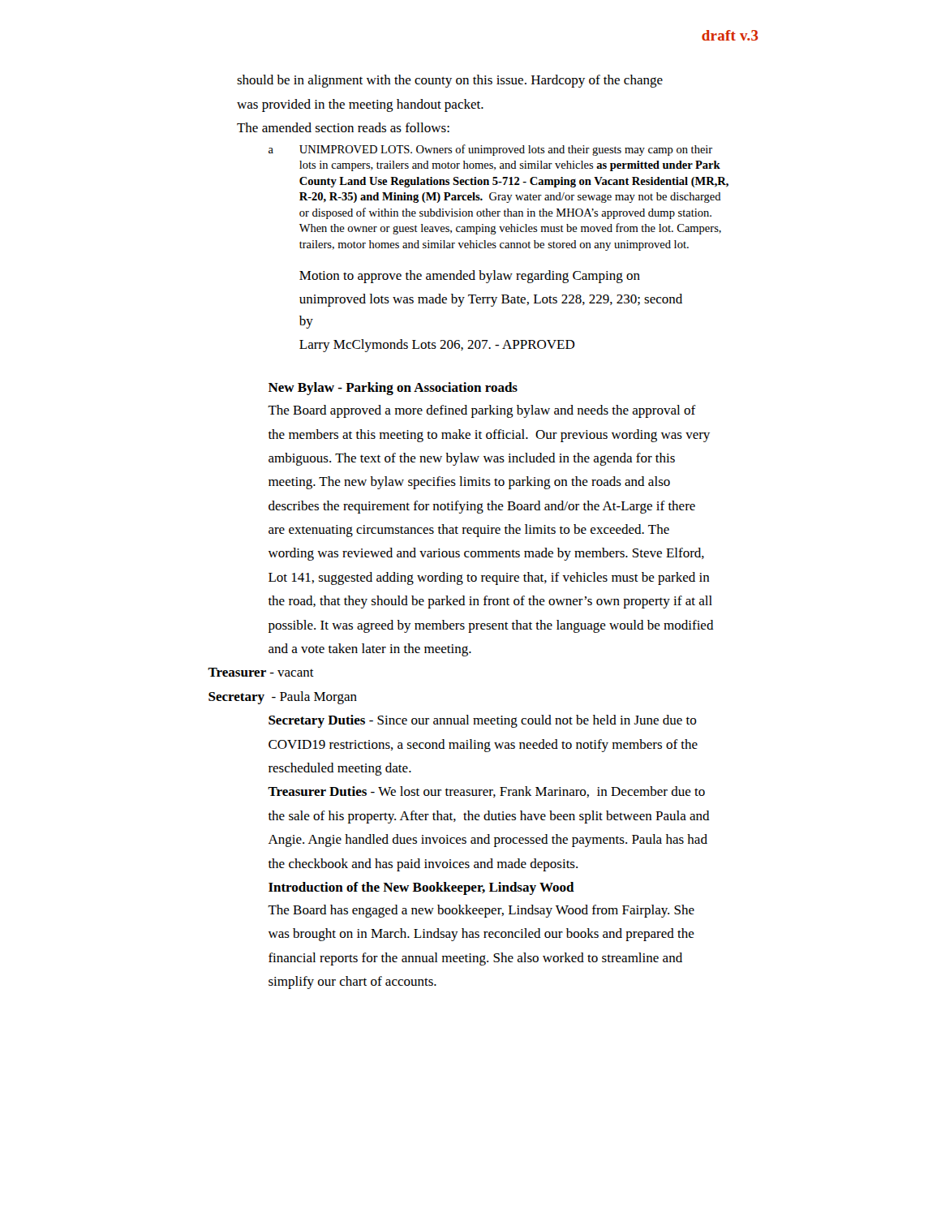draft v.3
should be in alignment with the county on this issue. Hardcopy of the change
was provided in the meeting handout packet.
The amended section reads as follows:
a
UNIMPROVED LOTS. Owners of unimproved lots and their guests may camp on their lots in campers, trailers and motor homes, and similar vehicles as permitted under Park County Land Use Regulations Section 5-712 - Camping on Vacant Residential (MR,R, R-20, R-35) and Mining (M) Parcels. Gray water and/or sewage may not be discharged or disposed of within the subdivision other than in the MHOA’s approved dump station. When the owner or guest leaves, camping vehicles must be moved from the lot. Campers, trailers, motor homes and similar vehicles cannot be stored on any unimproved lot.
Motion to approve the amended bylaw regarding Camping on
unimproved lots was made by Terry Bate, Lots 228, 229, 230; second by
Larry McClymonds Lots 206, 207. - APPROVED
New Bylaw - Parking on Association roads
The Board approved a more defined parking bylaw and needs the approval of
the members at this meeting to make it official. Our previous wording was very
ambiguous. The text of the new bylaw was included in the agenda for this
meeting. The new bylaw specifies limits to parking on the roads and also
describes the requirement for notifying the Board and/or the At-Large if there
are extenuating circumstances that require the limits to be exceeded. The
wording was reviewed and various comments made by members. Steve Elford,
Lot 141, suggested adding wording to require that, if vehicles must be parked in
the road, that they should be parked in front of the owner’s own property if at all
possible. It was agreed by members present that the language would be modified
and a vote taken later in the meeting.
Treasurer - vacant
Secretary - Paula Morgan
Secretary Duties - Since our annual meeting could not be held in June due to
COVID19 restrictions, a second mailing was needed to notify members of the
rescheduled meeting date.
Treasurer Duties - We lost our treasurer, Frank Marinaro, in December due to
the sale of his property. After that, the duties have been split between Paula and
Angie. Angie handled dues invoices and processed the payments. Paula has had
the checkbook and has paid invoices and made deposits.
Introduction of the New Bookkeeper, Lindsay Wood
The Board has engaged a new bookkeeper, Lindsay Wood from Fairplay. She
was brought on in March. Lindsay has reconciled our books and prepared the
financial reports for the annual meeting. She also worked to streamline and
simplify our chart of accounts.